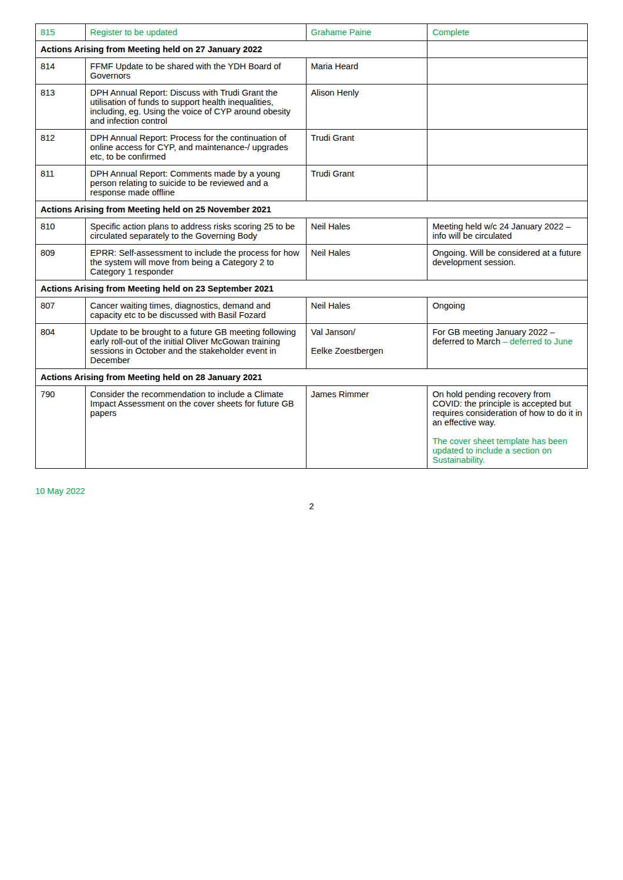| 815 | Register to be updated | Grahame Paine | Complete |
| Actions Arising from Meeting held on 27 January 2022 | |
| 814 | FFMF Update to be shared with the YDH Board of Governors | Maria Heard | |
| 813 | DPH Annual Report: Discuss with Trudi Grant the utilisation of funds to support health inequalities, including, eg. Using the voice of CYP around obesity and infection control | Alison Henly | |
| 812 | DPH Annual Report: Process for the continuation of online access for CYP, and maintenance-/ upgrades etc, to be confirmed | Trudi Grant | |
| 811 | DPH Annual Report: Comments made by a young person relating to suicide to be reviewed and a response made offline | Trudi Grant | |
| Actions Arising from Meeting held on 25 November 2021 |
| 810 | Specific action plans to address risks scoring 25 to be circulated separately to the Governing Body | Neil Hales | Meeting held w/c 24 January 2022 – info will be circulated |
| 809 | EPRR: Self-assessment to include the process for how the system will move from being a Category 2 to Category 1 responder | Neil Hales | Ongoing. Will be considered at a future development session. |
| Actions Arising from Meeting held on 23 September 2021 |
| 807 | Cancer waiting times, diagnostics, demand and capacity etc to be discussed with Basil Fozard | Neil Hales | Ongoing |
| 804 | Update to be brought to a future GB meeting following early roll-out of the initial Oliver McGowan training sessions in October and the stakeholder event in December | Val Janson/ Eelke Zoestbergen | For GB meeting January 2022 – deferred to March – deferred to June |
| Actions Arising from Meeting held on 28 January 2021 |
| 790 | Consider the recommendation to include a Climate Impact Assessment on the cover sheets for future GB papers | James Rimmer | On hold pending recovery from COVID: the principle is accepted but requires consideration of how to do it in an effective way. The cover sheet template has been updated to include a section on Sustainability. |
10 May 2022
2